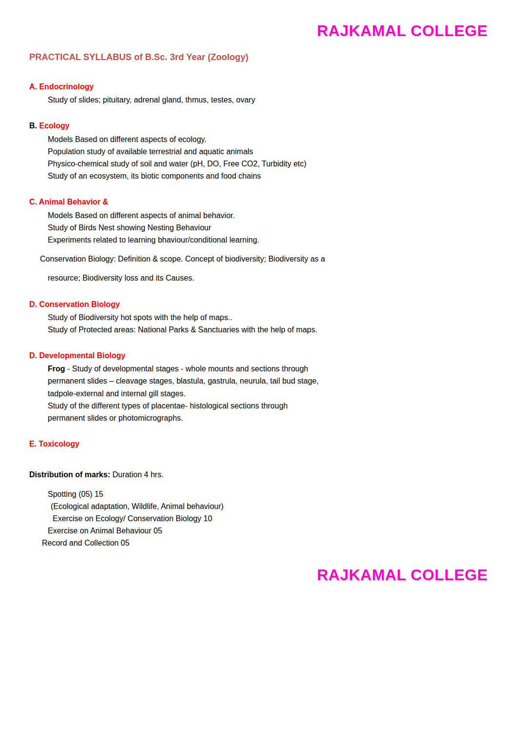RAJKAMAL COLLEGE
PRACTICAL SYLLABUS of B.Sc. 3rd Year (Zoology)
A. Endocrinology
Study of slides; pituitary, adrenal gland, thmus, testes, ovary
B. Ecology
Models Based on different aspects of ecology.
Population study of available terrestrial and aquatic animals
Physico-chemical study of soil and water (pH, DO, Free CO2, Turbidity etc)
Study of an ecosystem, its biotic components and food chains
C. Animal Behavior &
Models Based on different aspects of animal behavior.
Study of Birds Nest showing Nesting Behaviour
Experiments related to learning bhaviour/conditional learning.
Conservation Biology: Definition & scope. Concept of biodiversity; Biodiversity as a
resource; Biodiversity loss and its Causes.
D. Conservation Biology
Study of Biodiversity hot spots with the help of maps..
Study of Protected areas: National Parks & Sanctuaries with the help of maps.
D. Developmental Biology
Frog - Study of developmental stages - whole mounts and sections through
permanent slides – cleavage stages, blastula, gastrula, neurula, tail bud stage,
tadpole-external and internal gill stages.
Study of the different types of placentae- histological sections through
permanent slides or photomicrographs.
E. Toxicology
Distribution of marks: Duration 4 hrs.
Spotting (05) 15
(Ecological adaptation, Wildlife, Animal behaviour)
Exercise on Ecology/ Conservation Biology 10
Exercise on Animal Behaviour 05
Record and Collection 05
RAJKAMAL COLLEGE